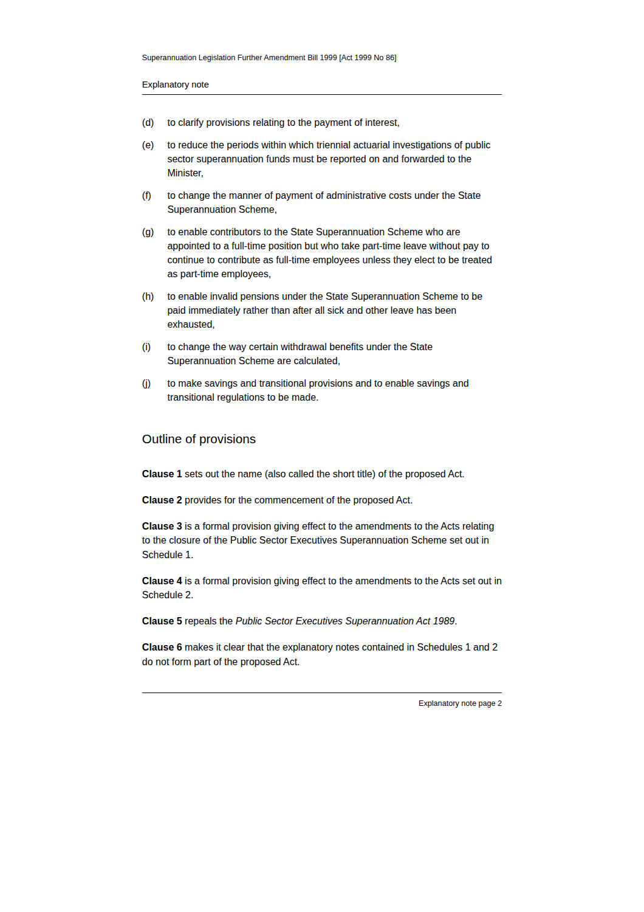Superannuation Legislation Further Amendment Bill 1999 [Act 1999 No 86]
Explanatory note
(d) to clarify provisions relating to the payment of interest,
(e) to reduce the periods within which triennial actuarial investigations of public sector superannuation funds must be reported on and forwarded to the Minister,
(f) to change the manner of payment of administrative costs under the State Superannuation Scheme,
(g) to enable contributors to the State Superannuation Scheme who are appointed to a full-time position but who take part-time leave without pay to continue to contribute as full-time employees unless they elect to be treated as part-time employees,
(h) to enable invalid pensions under the State Superannuation Scheme to be paid immediately rather than after all sick and other leave has been exhausted,
(i) to change the way certain withdrawal benefits under the State Superannuation Scheme are calculated,
(j) to make savings and transitional provisions and to enable savings and transitional regulations to be made.
Outline of provisions
Clause 1 sets out the name (also called the short title) of the proposed Act.
Clause 2 provides for the commencement of the proposed Act.
Clause 3 is a formal provision giving effect to the amendments to the Acts relating to the closure of the Public Sector Executives Superannuation Scheme set out in Schedule 1.
Clause 4 is a formal provision giving effect to the amendments to the Acts set out in Schedule 2.
Clause 5 repeals the Public Sector Executives Superannuation Act 1989.
Clause 6 makes it clear that the explanatory notes contained in Schedules 1 and 2 do not form part of the proposed Act.
Explanatory note page 2